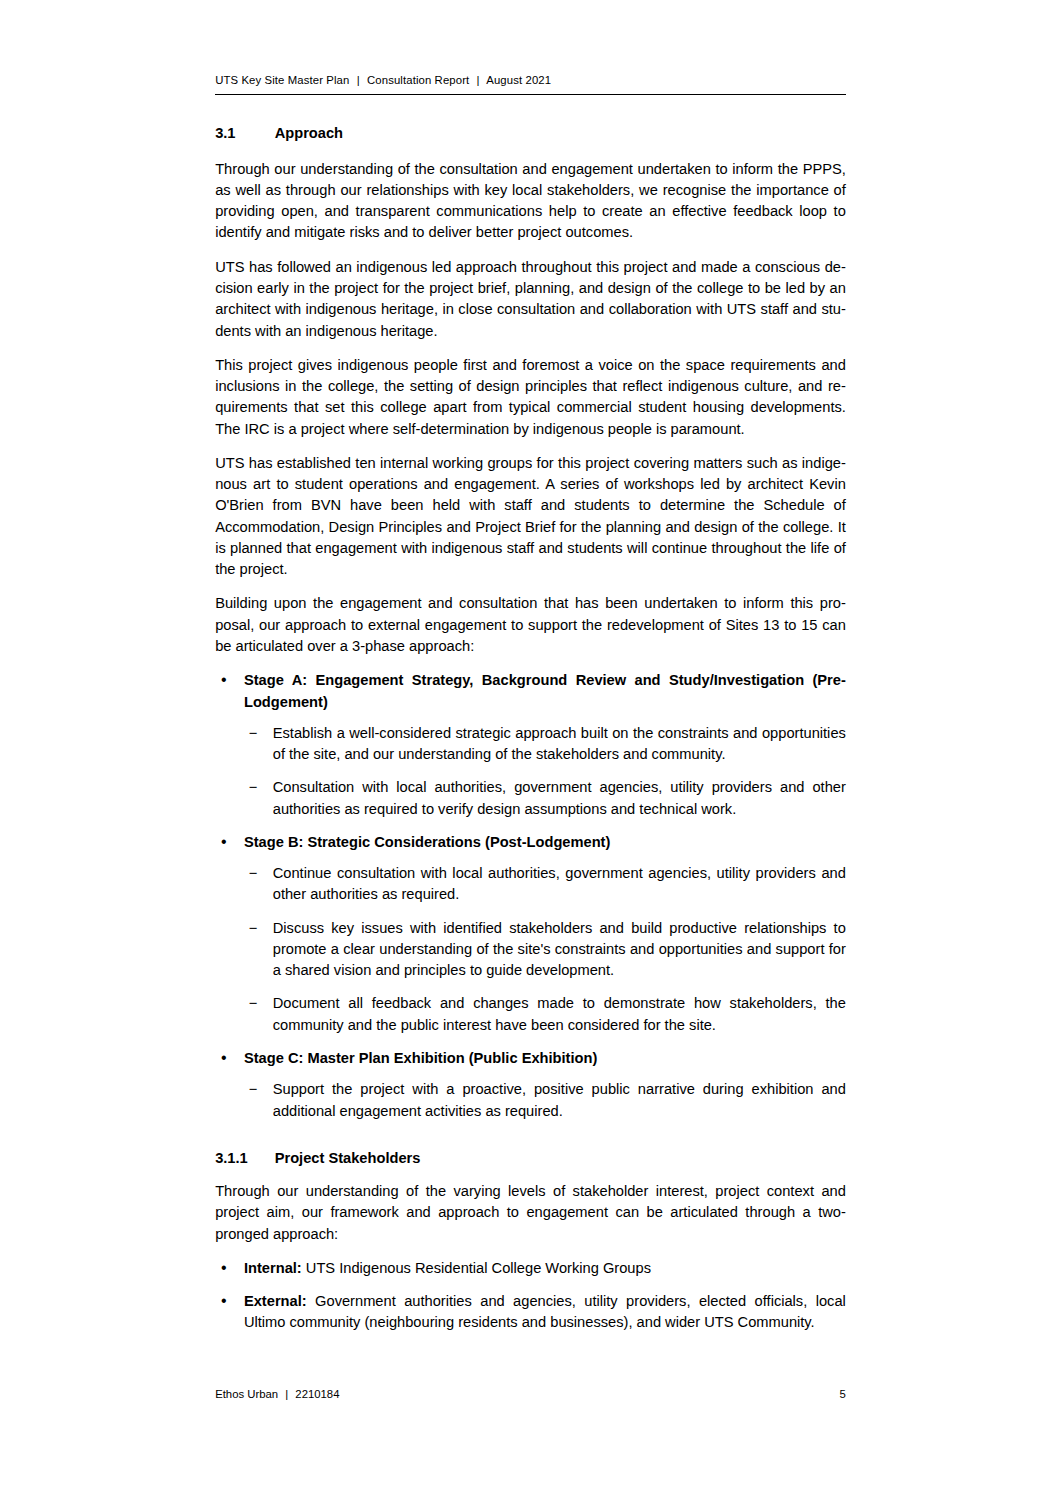UTS Key Site Master Plan | Consultation Report | August 2021
3.1 Approach
Through our understanding of the consultation and engagement undertaken to inform the PPPS, as well as through our relationships with key local stakeholders, we recognise the importance of providing open, and transparent communications help to create an effective feedback loop to identify and mitigate risks and to deliver better project outcomes.
UTS has followed an indigenous led approach throughout this project and made a conscious decision early in the project for the project brief, planning, and design of the college to be led by an architect with indigenous heritage, in close consultation and collaboration with UTS staff and students with an indigenous heritage.
This project gives indigenous people first and foremost a voice on the space requirements and inclusions in the college, the setting of design principles that reflect indigenous culture, and requirements that set this college apart from typical commercial student housing developments. The IRC is a project where self-determination by indigenous people is paramount.
UTS has established ten internal working groups for this project covering matters such as indigenous art to student operations and engagement. A series of workshops led by architect Kevin O'Brien from BVN have been held with staff and students to determine the Schedule of Accommodation, Design Principles and Project Brief for the planning and design of the college. It is planned that engagement with indigenous staff and students will continue throughout the life of the project.
Building upon the engagement and consultation that has been undertaken to inform this proposal, our approach to external engagement to support the redevelopment of Sites 13 to 15 can be articulated over a 3-phase approach:
Stage A: Engagement Strategy, Background Review and Study/Investigation (Pre-Lodgement)
Establish a well-considered strategic approach built on the constraints and opportunities of the site, and our understanding of the stakeholders and community.
Consultation with local authorities, government agencies, utility providers and other authorities as required to verify design assumptions and technical work.
Stage B: Strategic Considerations (Post-Lodgement)
Continue consultation with local authorities, government agencies, utility providers and other authorities as required.
Discuss key issues with identified stakeholders and build productive relationships to promote a clear understanding of the site's constraints and opportunities and support for a shared vision and principles to guide development.
Document all feedback and changes made to demonstrate how stakeholders, the community and the public interest have been considered for the site.
Stage C: Master Plan Exhibition (Public Exhibition)
Support the project with a proactive, positive public narrative during exhibition and additional engagement activities as required.
3.1.1 Project Stakeholders
Through our understanding of the varying levels of stakeholder interest, project context and project aim, our framework and approach to engagement can be articulated through a two-pronged approach:
Internal: UTS Indigenous Residential College Working Groups
External: Government authorities and agencies, utility providers, elected officials, local Ultimo community (neighbouring residents and businesses), and wider UTS Community.
Ethos Urban | 2210184
5